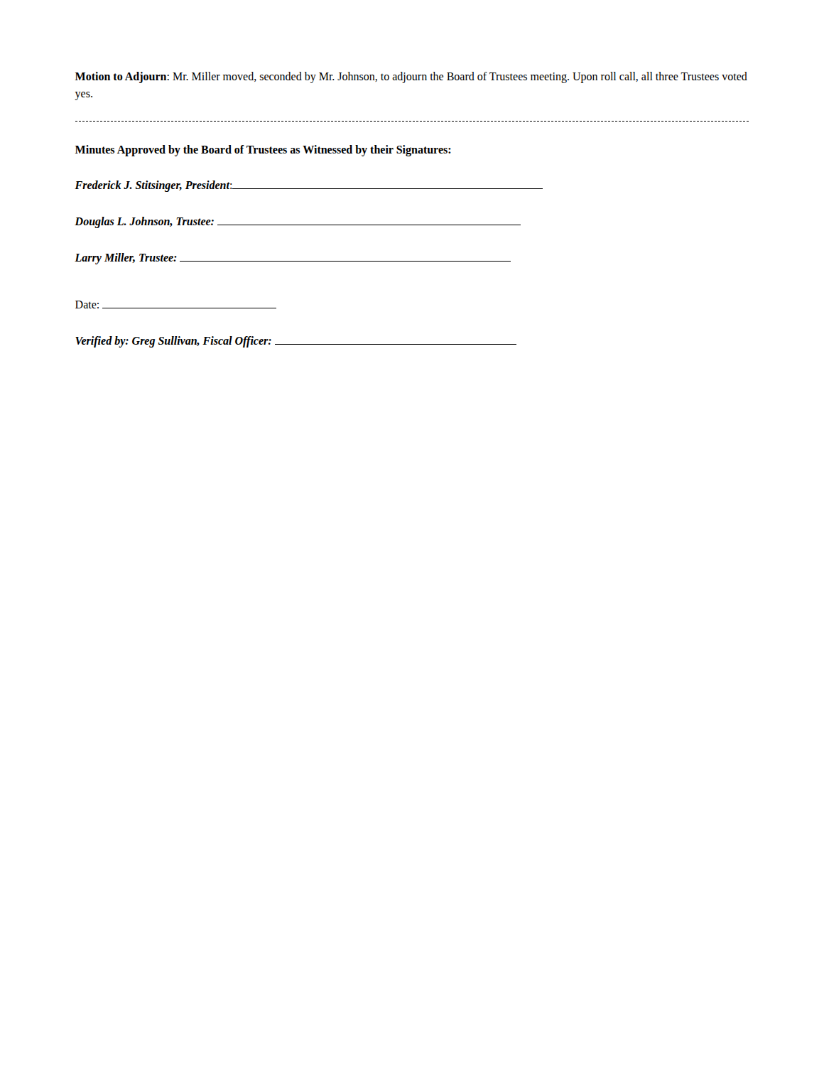Motion to Adjourn: Mr. Miller moved, seconded by Mr. Johnson, to adjourn the Board of Trustees meeting. Upon roll call, all three Trustees voted yes.
Minutes Approved by the Board of Trustees as Witnessed by their Signatures:
Frederick J. Stitsinger, President:
Douglas L. Johnson, Trustee:
Larry Miller, Trustee:
Date:
Verified by: Greg Sullivan, Fiscal Officer: